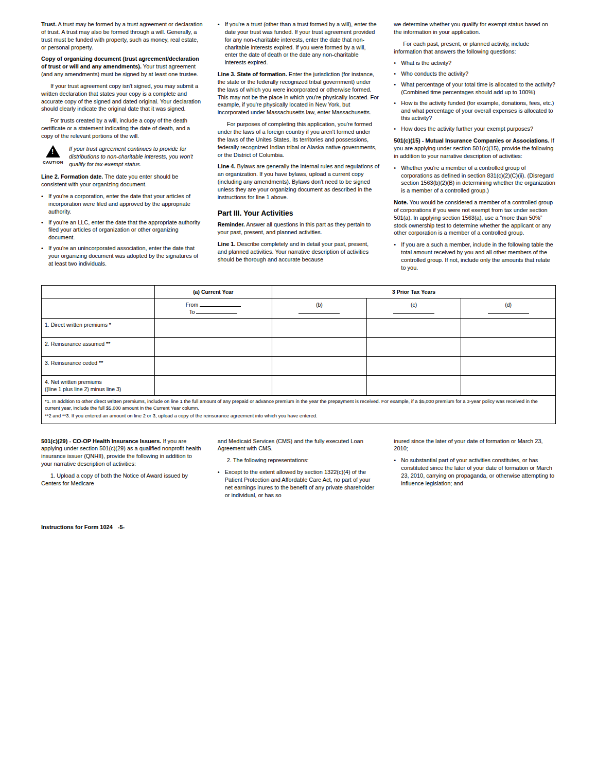Trust. A trust may be formed by a trust agreement or declaration of trust. A trust may also be formed through a will. Generally, a trust must be funded with property, such as money, real estate, or personal property.
Copy of organizing document (trust agreement/declaration of trust or will and any amendments). Your trust agreement (and any amendments) must be signed by at least one trustee.
If your trust agreement copy isn't signed, you may submit a written declaration that states your copy is a complete and accurate copy of the signed and dated original. Your declaration should clearly indicate the original date that it was signed.
For trusts created by a will, include a copy of the death certificate or a statement indicating the date of death, and a copy of the relevant portions of the will.
!
CAUTION
If your trust agreement continues to provide for distributions to non-charitable interests, you won't qualify for tax-exempt status.
Line 2. Formation date. The date you enter should be consistent with your organizing document.
If you're a corporation, enter the date that your articles of incorporation were filed and approved by the appropriate authority.
If you're an LLC, enter the date that the appropriate authority filed your articles of organization or other organizing document.
If you're an unincorporated association, enter the date that your organizing document was adopted by the signatures of at least two individuals.
If you're a trust (other than a trust formed by a will), enter the date your trust was funded. If your trust agreement provided for any non-charitable interests, enter the date that non-charitable interests expired. If you were formed by a will, enter the date of death or the date any non-charitable interests expired.
Line 3. State of formation. Enter the jurisdiction (for instance, the state or the federally recognized tribal government) under the laws of which you were incorporated or otherwise formed. This may not be the place in which you're physically located. For example, if you're physically located in New York, but incorporated under Massachusetts law, enter Massachusetts.
For purposes of completing this application, you're formed under the laws of a foreign country if you aren't formed under the laws of the Unites States, its territories and possessions, federally recognized Indian tribal or Alaska native governments, or the District of Columbia.
Line 4. Bylaws are generally the internal rules and regulations of an organization. If you have bylaws, upload a current copy (including any amendments). Bylaws don't need to be signed unless they are your organizing document as described in the instructions for line 1 above.
Part III. Your Activities
Reminder. Answer all questions in this part as they pertain to your past, present, and planned activities.
Line 1. Describe completely and in detail your past, present, and planned activities. Your narrative description of activities should be thorough and accurate because
we determine whether you qualify for exempt status based on the information in your application.
For each past, present, or planned activity, include information that answers the following questions:
What is the activity?
Who conducts the activity?
What percentage of your total time is allocated to the activity? (Combined time percentages should add up to 100%)
How is the activity funded (for example, donations, fees, etc.) and what percentage of your overall expenses is allocated to this activity?
How does the activity further your exempt purposes?
501(c)(15) - Mutual Insurance Companies or Associations. If you are applying under section 501(c)(15), provide the following in addition to your narrative description of activities:
Whether you're a member of a controlled group of corporations as defined in section 831(c)(2)(C)(ii). (Disregard section 1563(b)(2)(B) in determining whether the organization is a member of a controlled group.)
Note. You would be considered a member of a controlled group of corporations if you were not exempt from tax under section 501(a). In applying section 1563(a), use a “more than 50%” stock ownership test to determine whether the applicant or any other corporation is a member of a controlled group.
If you are a such a member, include in the following table the total amount received by you and all other members of the controlled group. If not, include only the amounts that relate to you.
| | (a) Current Year | 3 Prior Tax Years |
| | From To | (b) | (c) | (d) |
| 1. Direct written premiums * | | | | |
| 2. Reinsurance assumed ** | | | | |
| 3. Reinsurance ceded ** | | | | |
| 4. Net written premiums ((line 1 plus line 2) minus line 3) | | | | |
| *1. In addition to other direct written premiums, include on line 1 the full amount of any prepaid or advance premium in the year the prepayment is received. For example, if a $5,000 premium for a 3-year policy was received in the current year, include the full $5,000 amount in the Current Year column. **2 and **3. If you entered an amount on line 2 or 3, upload a copy of the reinsurance agreement into which you have entered. |
501(c)(29) - CO-OP Health Insurance Issuers. If you are applying under section 501(c)(29) as a qualified nonprofit health insurance issuer (QNHII), provide the following in addition to your narrative description of activities:
1. Upload a copy of both the Notice of Award issued by Centers for Medicare
and Medicaid Services (CMS) and the fully executed Loan Agreement with CMS.
2. The following representations:
Except to the extent allowed by section 1322(c)(4) of the Patient Protection and Affordable Care Act, no part of your net earnings inures to the benefit of any private shareholder or individual, or has so
inured since the later of your date of formation or March 23, 2010;
No substantial part of your activities constitutes, or has constituted since the later of your date of formation or March 23, 2010, carrying on propaganda, or otherwise attempting to influence legislation; and
Instructions for Form 1024 -5-